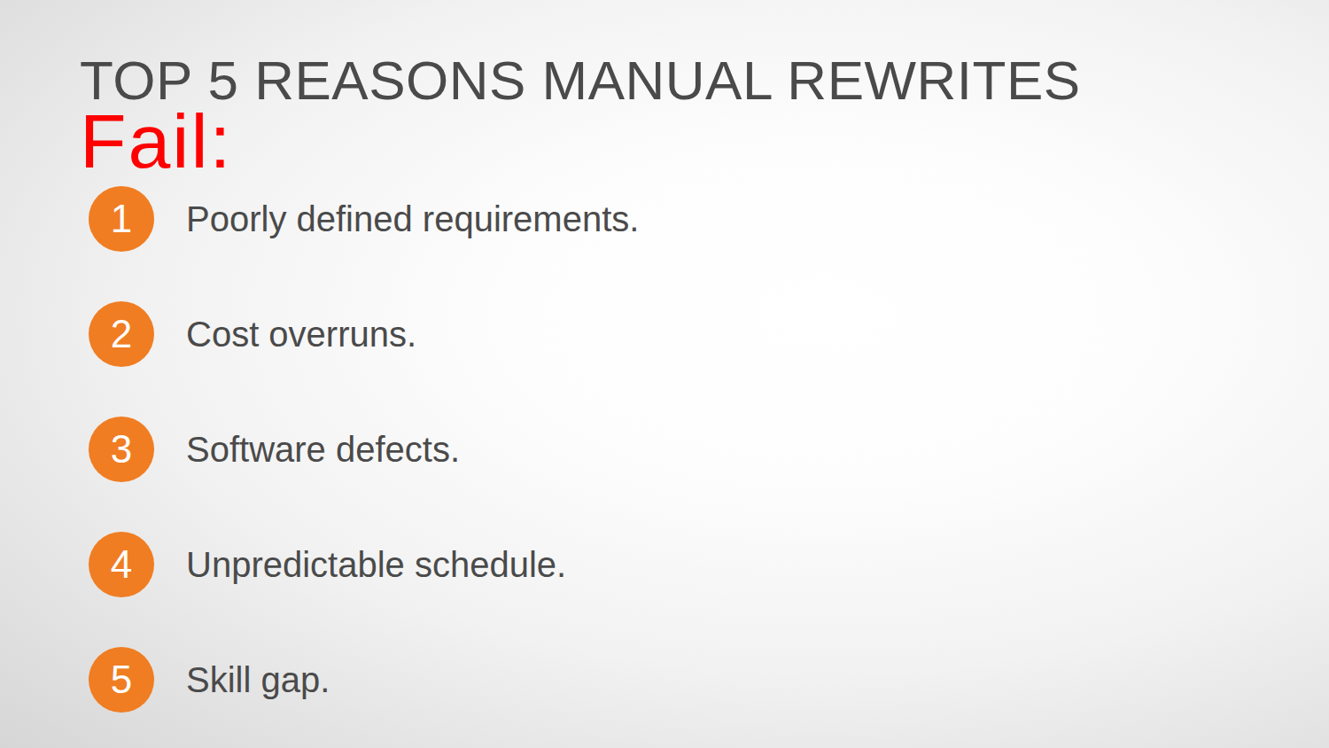Top 5 Reasons Manual Rewrites Fail:
Poorly defined requirements.
Cost overruns.
Software defects.
Unpredictable schedule.
Skill gap.